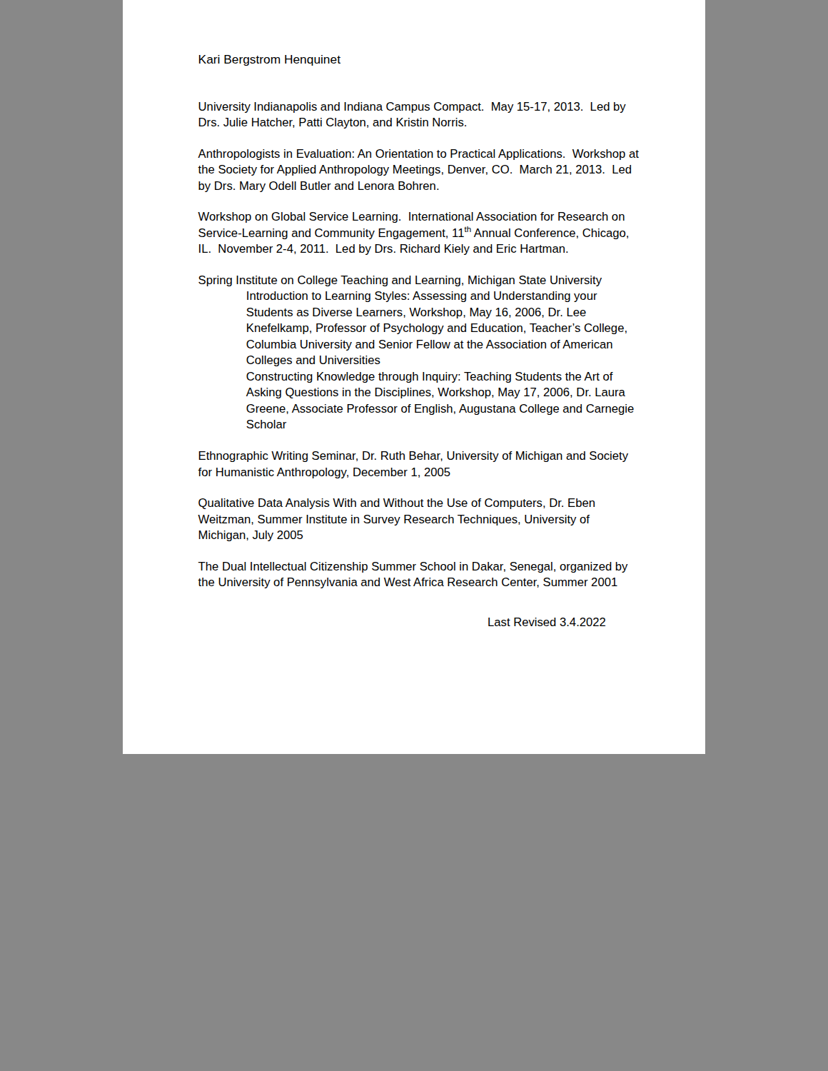Kari Bergstrom Henquinet
University Indianapolis and Indiana Campus Compact. May 15-17, 2013. Led by Drs. Julie Hatcher, Patti Clayton, and Kristin Norris.
Anthropologists in Evaluation: An Orientation to Practical Applications. Workshop at the Society for Applied Anthropology Meetings, Denver, CO. March 21, 2013. Led by Drs. Mary Odell Butler and Lenora Bohren.
Workshop on Global Service Learning. International Association for Research on Service-Learning and Community Engagement, 11th Annual Conference, Chicago, IL. November 2-4, 2011. Led by Drs. Richard Kiely and Eric Hartman.
Spring Institute on College Teaching and Learning, Michigan State University
Introduction to Learning Styles: Assessing and Understanding your Students as Diverse Learners, Workshop, May 16, 2006, Dr. Lee Knefelkamp, Professor of Psychology and Education, Teacher’s College, Columbia University and Senior Fellow at the Association of American Colleges and Universities
Constructing Knowledge through Inquiry: Teaching Students the Art of Asking Questions in the Disciplines, Workshop, May 17, 2006, Dr. Laura Greene, Associate Professor of English, Augustana College and Carnegie Scholar
Ethnographic Writing Seminar, Dr. Ruth Behar, University of Michigan and Society for Humanistic Anthropology, December 1, 2005
Qualitative Data Analysis With and Without the Use of Computers, Dr. Eben Weitzman, Summer Institute in Survey Research Techniques, University of Michigan, July 2005
The Dual Intellectual Citizenship Summer School in Dakar, Senegal, organized by the University of Pennsylvania and West Africa Research Center, Summer 2001
Last Revised 3.4.2022